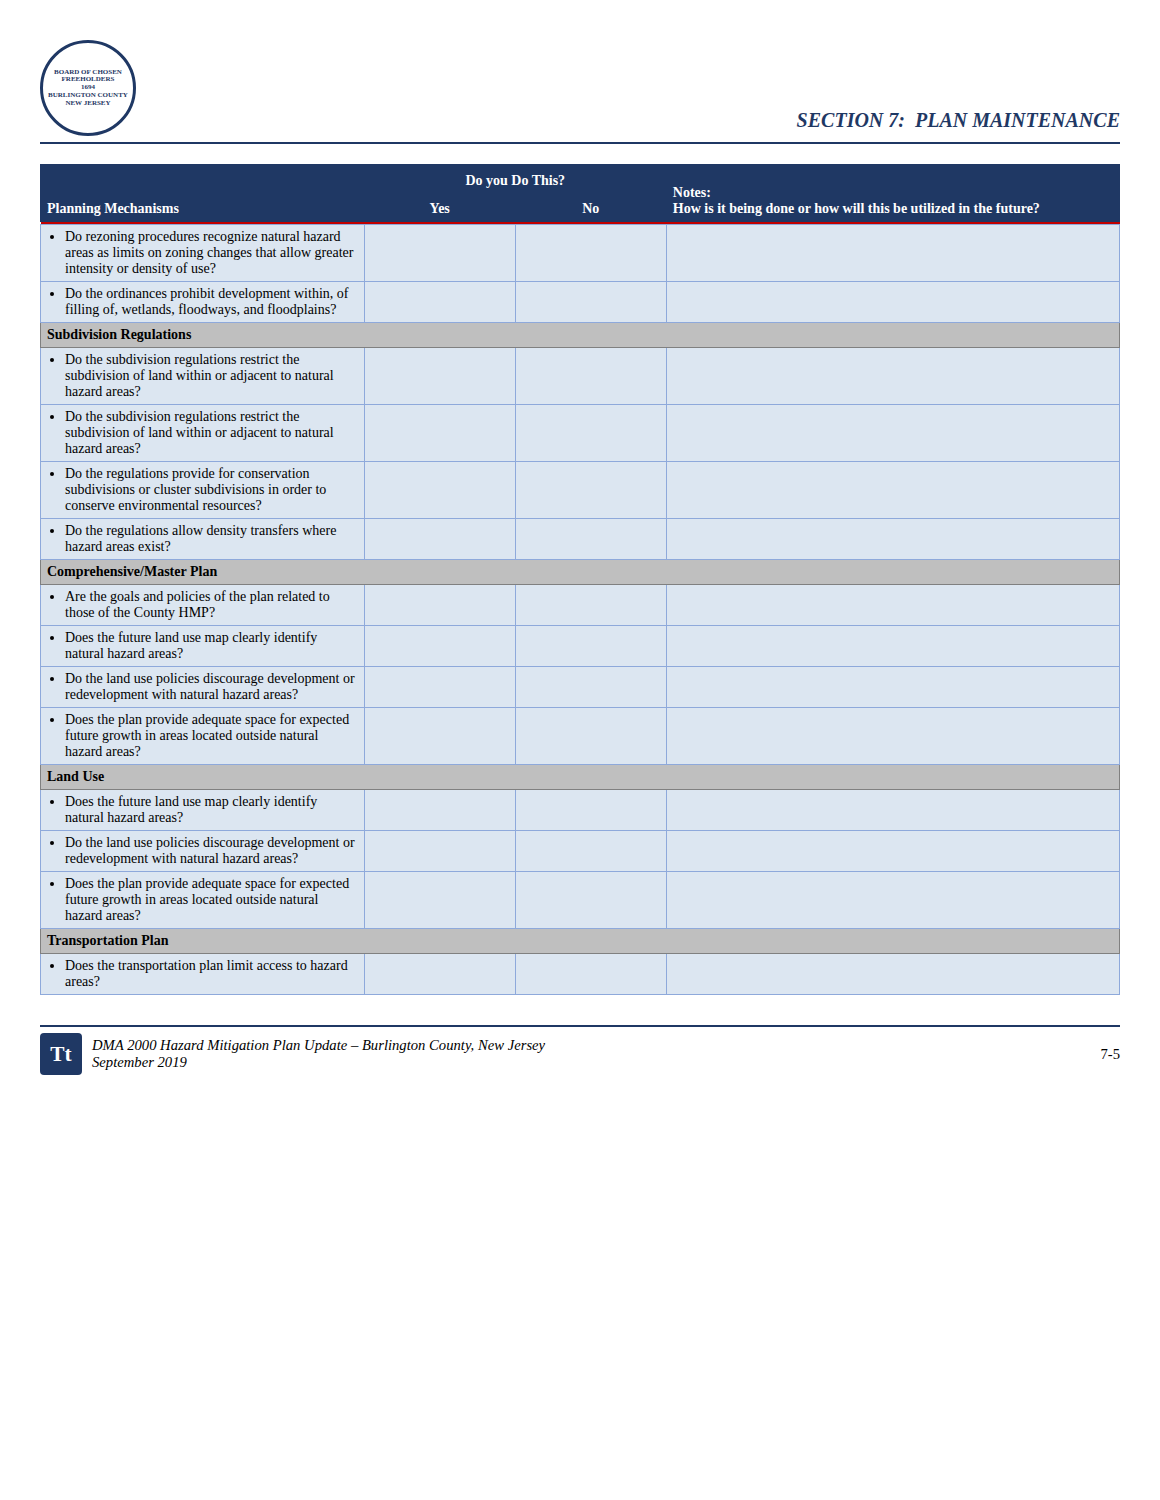BOARD OF CHOSEN FREEHOLDERS
1694
BURLINGTON COUNTY NEW JERSEY
SECTION 7: PLAN MAINTENANCE
| Planning Mechanisms | Do you Do This? | Notes: How is it being done or how will this be utilized in the future? |
| --- | --- | --- |
| Yes | No |
| Do rezoning procedures recognize natural hazard areas as limits on zoning changes that allow greater intensity or density of use? | | | |
| Do the ordinances prohibit development within, of filling of, wetlands, floodways, and floodplains? | | | |
| Subdivision Regulations |
| Do the subdivision regulations restrict the subdivision of land within or adjacent to natural hazard areas? | | | |
| Do the subdivision regulations restrict the subdivision of land within or adjacent to natural hazard areas? | | | |
| Do the regulations provide for conservation subdivisions or cluster subdivisions in order to conserve environmental resources? | | | |
| Do the regulations allow density transfers where hazard areas exist? | | | |
| Comprehensive/Master Plan |
| Are the goals and policies of the plan related to those of the County HMP? | | | |
| Does the future land use map clearly identify natural hazard areas? | | | |
| Do the land use policies discourage development or redevelopment with natural hazard areas? | | | |
| Does the plan provide adequate space for expected future growth in areas located outside natural hazard areas? | | | |
| Land Use |
| Does the future land use map clearly identify natural hazard areas? | | | |
| Do the land use policies discourage development or redevelopment with natural hazard areas? | | | |
| Does the plan provide adequate space for expected future growth in areas located outside natural hazard areas? | | | |
| Transportation Plan |
| Does the transportation plan limit access to hazard areas? | | | |
Tt
DMA 2000 Hazard Mitigation Plan Update – Burlington County, New Jersey
September 2019
7-5